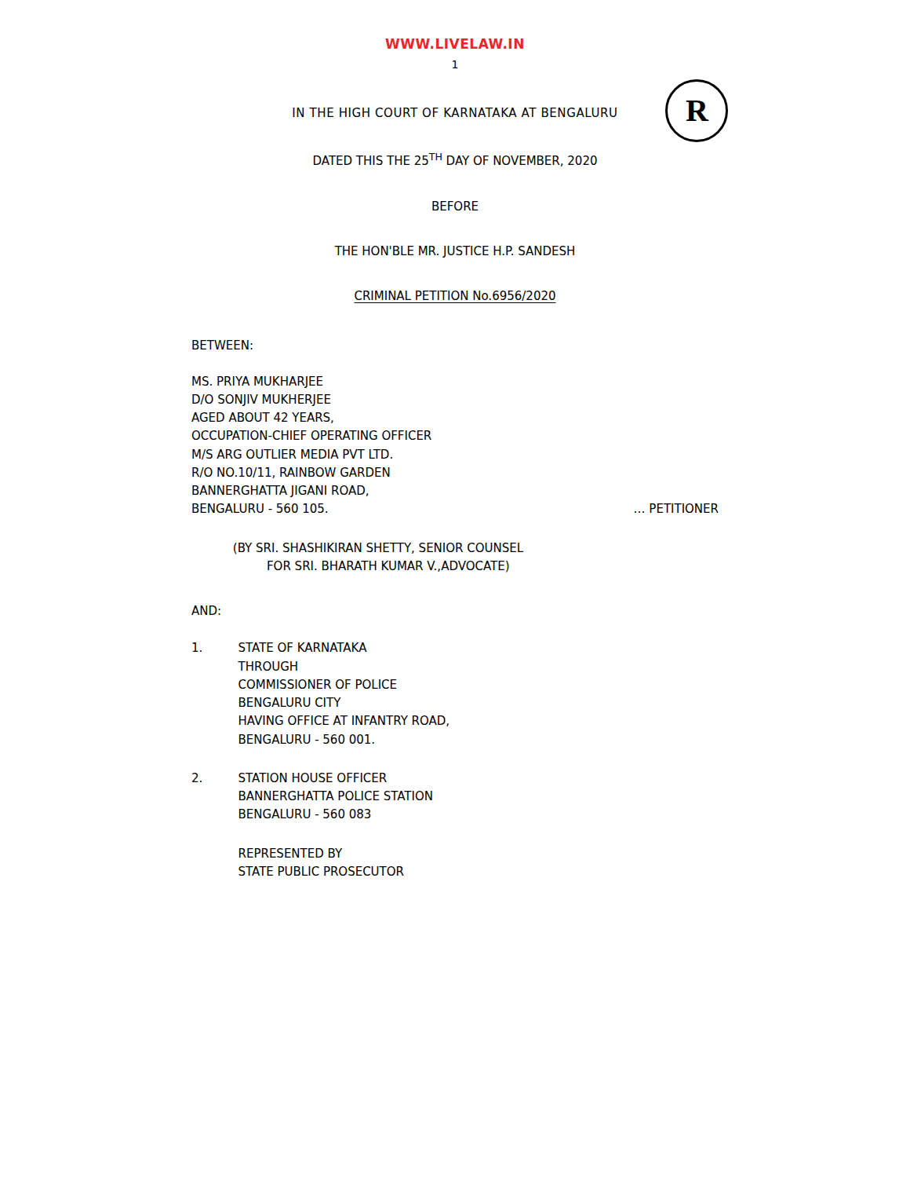WWW.LIVELAW.IN
1
R
IN THE HIGH COURT OF KARNATAKA AT BENGALURU
DATED THIS THE 25TH DAY OF NOVEMBER, 2020
BEFORE
THE HON'BLE MR. JUSTICE H.P. SANDESH
CRIMINAL PETITION No.6956/2020
BETWEEN:
MS. PRIYA MUKHARJEE
D/O SONJIV MUKHERJEE
AGED ABOUT 42 YEARS,
OCCUPATION-CHIEF OPERATING OFFICER
M/S ARG OUTLIER MEDIA PVT LTD.
R/O NO.10/11, RAINBOW GARDEN
BANNERGHATTA JIGANI ROAD,
BENGALURU - 560 105. … PETITIONER
(BY SRI. SHASHIKIRAN SHETTY, SENIOR COUNSEL
FOR SRI. BHARATH KUMAR V.,ADVOCATE)
AND:
1.
STATE OF KARNATAKA
THROUGH
COMMISSIONER OF POLICE
BENGALURU CITY
HAVING OFFICE AT INFANTRY ROAD,
BENGALURU - 560 001.
2.
STATION HOUSE OFFICER
BANNERGHATTA POLICE STATION
BENGALURU - 560 083
REPRESENTED BY
STATE PUBLIC PROSECUTOR